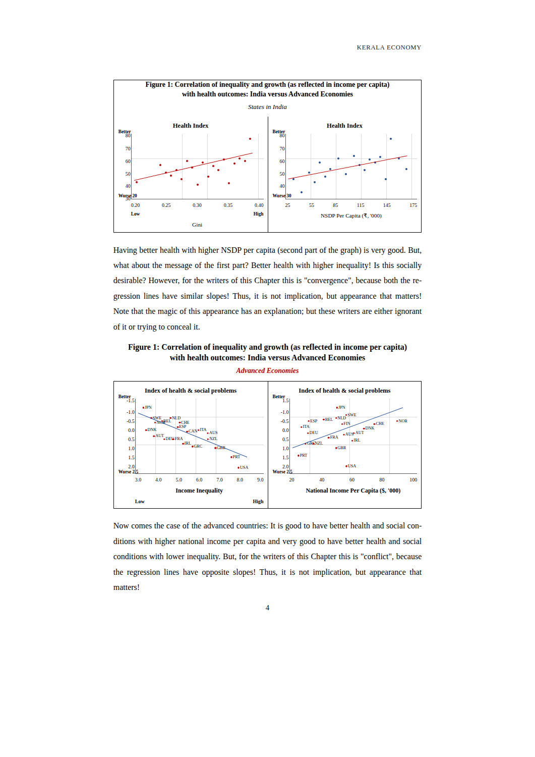KERALA ECONOMY
Figure 1: Correlation of inequality and growth (as reflected in income per capita)
with health outcomes: India versus Advanced Economies
States in India
Health Index
Better 80 70 60 50 40 30 Worse 20
0.200.250.300.350.40
Low High
Gini
Health Index
Better 80 70 60 50 40 Worse 30
255585115145175
NSDP Per Capita (₹, '000)
Having better health with higher NSDP per capita (second part of the graph) is very good. But, what about the message of the first part? Better health with higher inequality! Is this socially desirable? However, for the writers of this Chapter this is "convergence", because both the regression lines have similar slopes! Thus, it is not implication, but appearance that matters! Note that the magic of this appearance has an explanation; but these writers are either ignorant of it or trying to conceal it.
Figure 1: Correlation of inequality and growth (as reflected in income per capita)
with health outcomes: India versus Advanced Economies
Advanced Economies
Index of health & social problems
Better -1.5 -1.0 -0.5 0.0 0.5 1.0 1.5 2.0 Worse 2.5 JPN SWE NOR BEL NLD CHE ESP DNK AUT DEU FRA CAN ITA AUS NZL IRL GRC GBR PRT USA
3.04.05.06.07.08.09.0
Income Inequality
Low High
Index of health & social problems
Better 1.5 -1.0 -0.5 0.0 0.5 1.0 1.5 2.0 Worse 2.5 JPN ESP BEL NLD SWE FIN ITA DEU FRA AUS AUT DNK CHE NOR IRL GRC NZL GBR PRT USA
20406080100
National Income Per Capita ($, '000)
Now comes the case of the advanced countries: It is good to have better health and social conditions with higher national income per capita and very good to have better health and social conditions with lower inequality. But, for the writers of this Chapter this is "conflict", because the regression lines have opposite slopes! Thus, it is not implication, but appearance that matters!
4